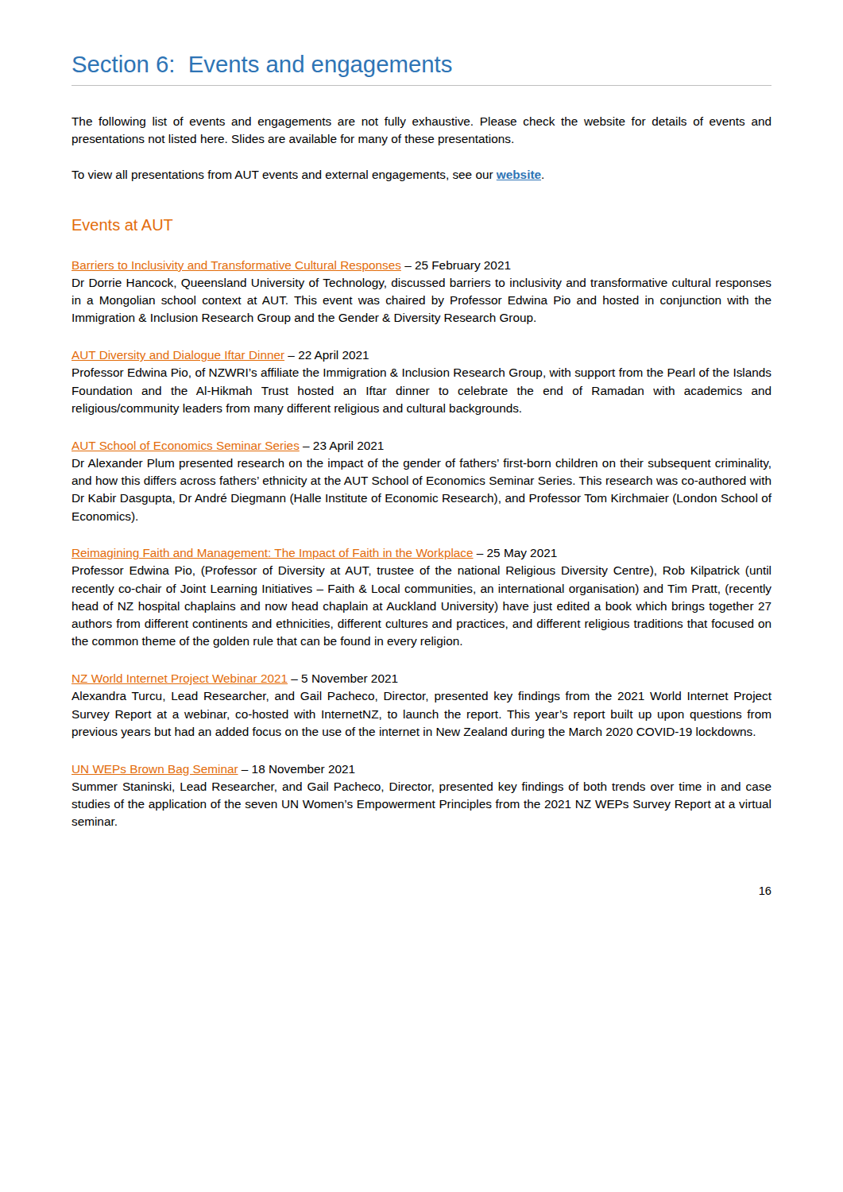Section 6: Events and engagements
The following list of events and engagements are not fully exhaustive. Please check the website for details of events and presentations not listed here. Slides are available for many of these presentations.
To view all presentations from AUT events and external engagements, see our website.
Events at AUT
Barriers to Inclusivity and Transformative Cultural Responses – 25 February 2021
Dr Dorrie Hancock, Queensland University of Technology, discussed barriers to inclusivity and transformative cultural responses in a Mongolian school context at AUT. This event was chaired by Professor Edwina Pio and hosted in conjunction with the Immigration & Inclusion Research Group and the Gender & Diversity Research Group.
AUT Diversity and Dialogue Iftar Dinner – 22 April 2021
Professor Edwina Pio, of NZWRI’s affiliate the Immigration & Inclusion Research Group, with support from the Pearl of the Islands Foundation and the Al-Hikmah Trust hosted an Iftar dinner to celebrate the end of Ramadan with academics and religious/community leaders from many different religious and cultural backgrounds.
AUT School of Economics Seminar Series – 23 April 2021
Dr Alexander Plum presented research on the impact of the gender of fathers’ first-born children on their subsequent criminality, and how this differs across fathers’ ethnicity at the AUT School of Economics Seminar Series. This research was co-authored with Dr Kabir Dasgupta, Dr André Diegmann (Halle Institute of Economic Research), and Professor Tom Kirchmaier (London School of Economics).
Reimagining Faith and Management: The Impact of Faith in the Workplace – 25 May 2021
Professor Edwina Pio, (Professor of Diversity at AUT, trustee of the national Religious Diversity Centre), Rob Kilpatrick (until recently co-chair of Joint Learning Initiatives – Faith & Local communities, an international organisation) and Tim Pratt, (recently head of NZ hospital chaplains and now head chaplain at Auckland University) have just edited a book which brings together 27 authors from different continents and ethnicities, different cultures and practices, and different religious traditions that focused on the common theme of the golden rule that can be found in every religion.
NZ World Internet Project Webinar 2021 – 5 November 2021
Alexandra Turcu, Lead Researcher, and Gail Pacheco, Director, presented key findings from the 2021 World Internet Project Survey Report at a webinar, co-hosted with InternetNZ, to launch the report. This year’s report built up upon questions from previous years but had an added focus on the use of the internet in New Zealand during the March 2020 COVID-19 lockdowns.
UN WEPs Brown Bag Seminar – 18 November 2021
Summer Staninski, Lead Researcher, and Gail Pacheco, Director, presented key findings of both trends over time in and case studies of the application of the seven UN Women’s Empowerment Principles from the 2021 NZ WEPs Survey Report at a virtual seminar.
16